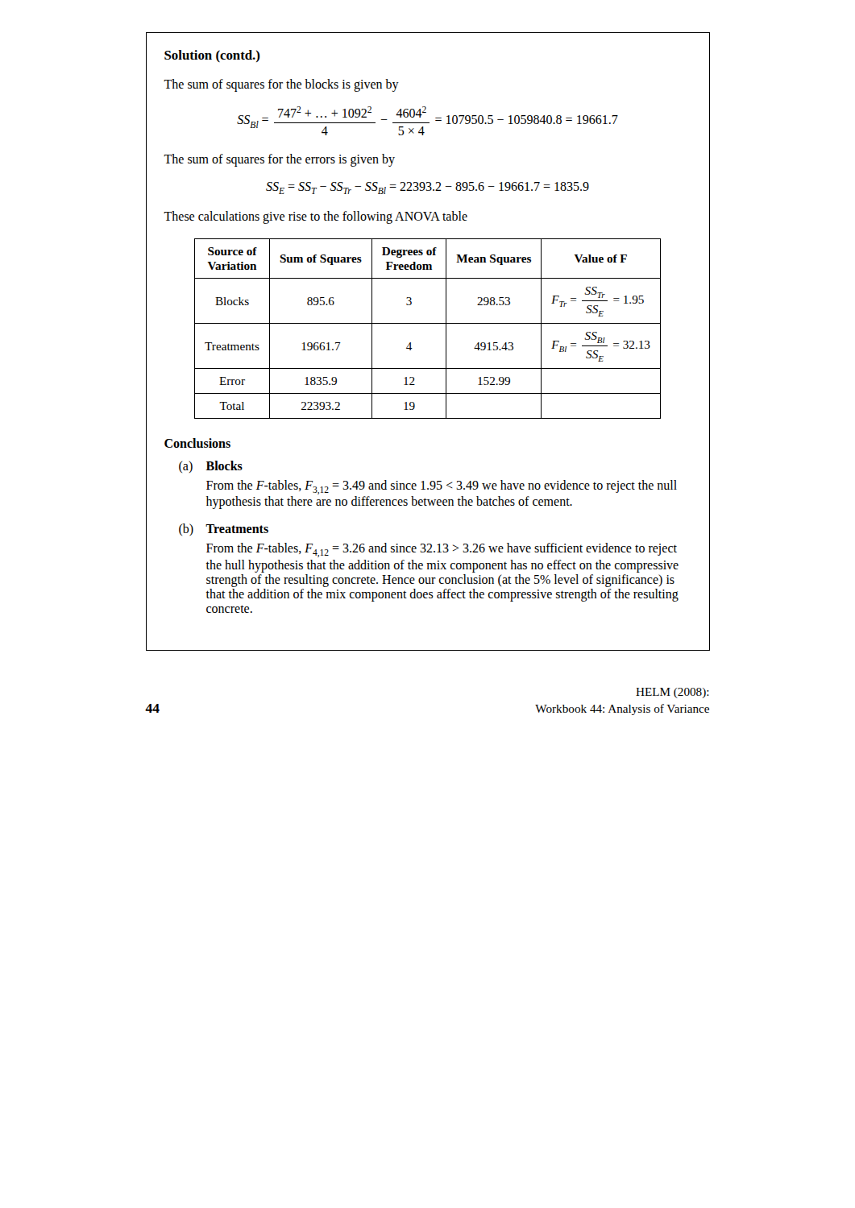Solution (contd.)
The sum of squares for the blocks is given by
SSBl = 7472 + … + 10922 4 − 46042 5 × 4 = 107950.5 − 1059840.8 = 19661.7
The sum of squares for the errors is given by
SSE = SST − SSTr − SSBl = 22393.2 − 895.6 − 19661.7 = 1835.9
These calculations give rise to the following ANOVA table
| Source of Variation | Sum of Squares | Degrees of Freedom | Mean Squares | Value of F |
| --- | --- | --- | --- | --- |
| Blocks | 895.6 | 3 | 298.53 | F Tr = SS Tr SS E = 1.95 |
| Treatments | 19661.7 | 4 | 4915.43 | F Bl = SS Bl SS E = 32.13 |
| Error | 1835.9 | 12 | 152.99 | |
| Total | 22393.2 | 19 | | |
Conclusions
(a) Blocks From the F-tables, F3,12 = 3.49 and since 1.95 < 3.49 we have no evidence to reject the null hypothesis that there are no differences between the batches of cement.
(b) Treatments From the F-tables, F4,12 = 3.26 and since 32.13 > 3.26 we have sufficient evidence to reject the hull hypothesis that the addition of the mix component has no effect on the compressive strength of the resulting concrete. Hence our conclusion (at the 5% level of significance) is that the addition of the mix component does affect the compressive strength of the resulting concrete.
44
HELM (2008):
Workbook 44: Analysis of Variance